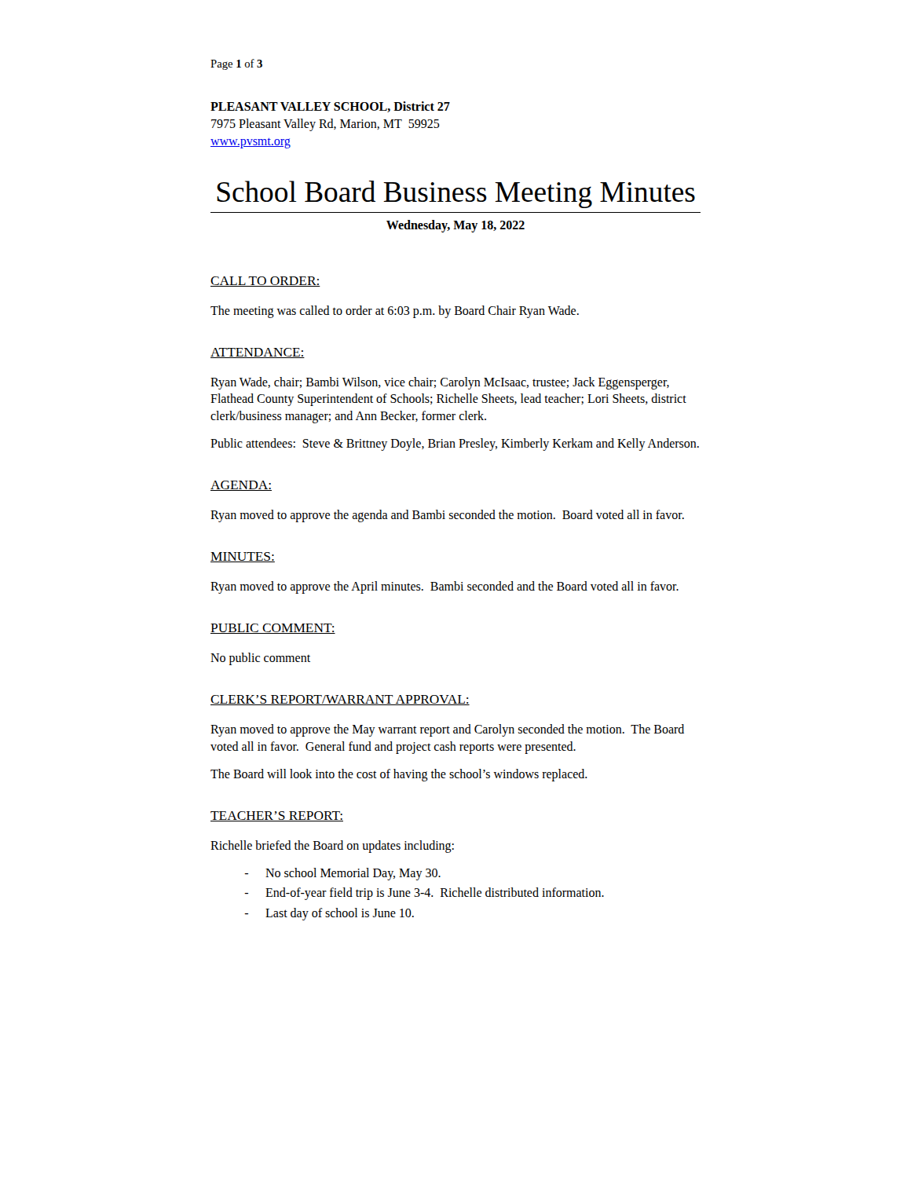Page 1 of 3
PLEASANT VALLEY SCHOOL, District 27
7975 Pleasant Valley Rd, Marion, MT 59925
www.pvsmt.org
School Board Business Meeting Minutes
Wednesday, May 18, 2022
CALL TO ORDER:
The meeting was called to order at 6:03 p.m. by Board Chair Ryan Wade.
ATTENDANCE:
Ryan Wade, chair; Bambi Wilson, vice chair; Carolyn McIsaac, trustee; Jack Eggensperger, Flathead County Superintendent of Schools; Richelle Sheets, lead teacher; Lori Sheets, district clerk/business manager; and Ann Becker, former clerk.
Public attendees: Steve & Brittney Doyle, Brian Presley, Kimberly Kerkam and Kelly Anderson.
AGENDA:
Ryan moved to approve the agenda and Bambi seconded the motion. Board voted all in favor.
MINUTES:
Ryan moved to approve the April minutes. Bambi seconded and the Board voted all in favor.
PUBLIC COMMENT:
No public comment
CLERK’S REPORT/WARRANT APPROVAL:
Ryan moved to approve the May warrant report and Carolyn seconded the motion. The Board voted all in favor. General fund and project cash reports were presented.
The Board will look into the cost of having the school’s windows replaced.
TEACHER’S REPORT:
Richelle briefed the Board on updates including:
No school Memorial Day, May 30.
End-of-year field trip is June 3-4. Richelle distributed information.
Last day of school is June 10.